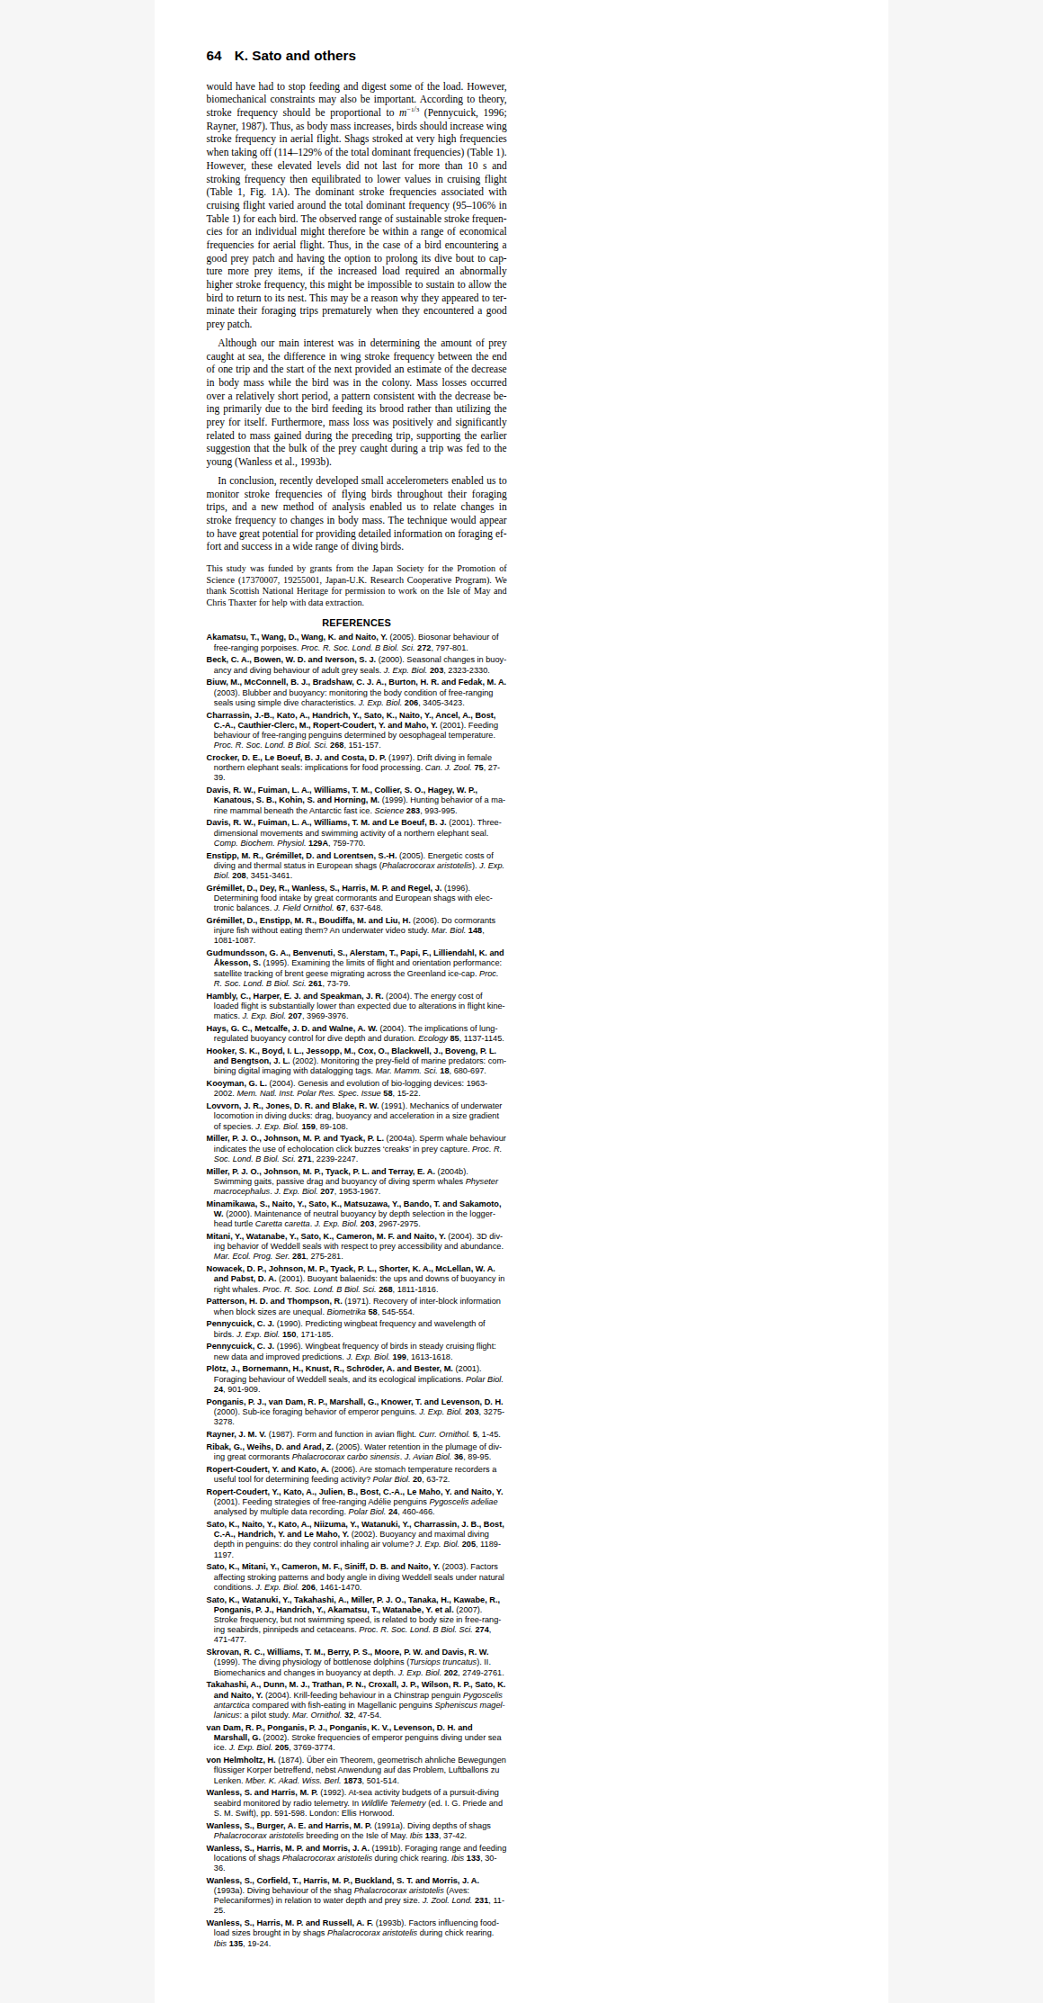64 K. Sato and others
would have had to stop feeding and digest some of the load. However, biomechanical constraints may also be important. According to theory, stroke frequency should be proportional to m−1/3 (Pennycuick, 1996; Rayner, 1987). Thus, as body mass increases, birds should increase wing stroke frequency in aerial flight. Shags stroked at very high frequencies when taking off (114–129% of the total dominant frequencies) (Table 1). However, these elevated levels did not last for more than 10 s and stroking frequency then equilibrated to lower values in cruising flight (Table 1, Fig. 1A). The dominant stroke frequencies associated with cruising flight varied around the total dominant frequency (95–106% in Table 1) for each bird. The observed range of sustainable stroke frequencies for an individual might therefore be within a range of economical frequencies for aerial flight. Thus, in the case of a bird encountering a good prey patch and having the option to prolong its dive bout to capture more prey items, if the increased load required an abnormally higher stroke frequency, this might be impossible to sustain to allow the bird to return to its nest. This may be a reason why they appeared to terminate their foraging trips prematurely when they encountered a good prey patch.
Although our main interest was in determining the amount of prey caught at sea, the difference in wing stroke frequency between the end of one trip and the start of the next provided an estimate of the decrease in body mass while the bird was in the colony. Mass losses occurred over a relatively short period, a pattern consistent with the decrease being primarily due to the bird feeding its brood rather than utilizing the prey for itself. Furthermore, mass loss was positively and significantly related to mass gained during the preceding trip, supporting the earlier suggestion that the bulk of the prey caught during a trip was fed to the young (Wanless et al., 1993b).
In conclusion, recently developed small accelerometers enabled us to monitor stroke frequencies of flying birds throughout their foraging trips, and a new method of analysis enabled us to relate changes in stroke frequency to changes in body mass. The technique would appear to have great potential for providing detailed information on foraging effort and success in a wide range of diving birds.
This study was funded by grants from the Japan Society for the Promotion of Science (17370007, 19255001, Japan-U.K. Research Cooperative Program). We thank Scottish National Heritage for permission to work on the Isle of May and Chris Thaxter for help with data extraction.
REFERENCES
Akamatsu, T., Wang, D., Wang, K. and Naito, Y. (2005). Biosonar behaviour of free-ranging porpoises. Proc. R. Soc. Lond. B Biol. Sci. 272, 797-801.
Beck, C. A., Bowen, W. D. and Iverson, S. J. (2000). Seasonal changes in buoyancy and diving behaviour of adult grey seals. J. Exp. Biol. 203, 2323-2330.
Biuw, M., McConnell, B. J., Bradshaw, C. J. A., Burton, H. R. and Fedak, M. A. (2003). Blubber and buoyancy: monitoring the body condition of free-ranging seals using simple dive characteristics. J. Exp. Biol. 206, 3405-3423.
Charrassin, J.-B., Kato, A., Handrich, Y., Sato, K., Naito, Y., Ancel, A., Bost, C.-A., Cauthier-Clerc, M., Ropert-Coudert, Y. and Maho, Y. (2001). Feeding behaviour of free-ranging penguins determined by oesophageal temperature. Proc. R. Soc. Lond. B Biol. Sci. 268, 151-157.
Crocker, D. E., Le Boeuf, B. J. and Costa, D. P. (1997). Drift diving in female northern elephant seals: implications for food processing. Can. J. Zool. 75, 27-39.
Davis, R. W., Fuiman, L. A., Williams, T. M., Collier, S. O., Hagey, W. P., Kanatous, S. B., Kohin, S. and Horning, M. (1999). Hunting behavior of a marine mammal beneath the Antarctic fast ice. Science 283, 993-995.
Davis, R. W., Fuiman, L. A., Williams, T. M. and Le Boeuf, B. J. (2001). Three-dimensional movements and swimming activity of a northern elephant seal. Comp. Biochem. Physiol. 129A, 759-770.
Enstipp, M. R., Grémillet, D. and Lorentsen, S.-H. (2005). Energetic costs of diving and thermal status in European shags (Phalacrocorax aristotelis). J. Exp. Biol. 208, 3451-3461.
Grémillet, D., Dey, R., Wanless, S., Harris, M. P. and Regel, J. (1996). Determining food intake by great cormorants and European shags with electronic balances. J. Field Ornithol. 67, 637-648.
Grémillet, D., Enstipp, M. R., Boudiffa, M. and Liu, H. (2006). Do cormorants injure fish without eating them? An underwater video study. Mar. Biol. 148, 1081-1087.
Gudmundsson, G. A., Benvenuti, S., Alerstam, T., Papi, F., Lilliendahl, K. and Åkesson, S. (1995). Examining the limits of flight and orientation performance: satellite tracking of brent geese migrating across the Greenland ice-cap. Proc. R. Soc. Lond. B Biol. Sci. 261, 73-79.
Hambly, C., Harper, E. J. and Speakman, J. R. (2004). The energy cost of loaded flight is substantially lower than expected due to alterations in flight kinematics. J. Exp. Biol. 207, 3969-3976.
Hays, G. C., Metcalfe, J. D. and Walne, A. W. (2004). The implications of lung-regulated buoyancy control for dive depth and duration. Ecology 85, 1137-1145.
Hooker, S. K., Boyd, I. L., Jessopp, M., Cox, O., Blackwell, J., Boveng, P. L. and Bengtson, J. L. (2002). Monitoring the prey-field of marine predators: combining digital imaging with datalogging tags. Mar. Mamm. Sci. 18, 680-697.
Kooyman, G. L. (2004). Genesis and evolution of bio-logging devices: 1963-2002. Mem. Natl. Inst. Polar Res. Spec. Issue 58, 15-22.
Lovvorn, J. R., Jones, D. R. and Blake, R. W. (1991). Mechanics of underwater locomotion in diving ducks: drag, buoyancy and acceleration in a size gradient of species. J. Exp. Biol. 159, 89-108.
Miller, P. J. O., Johnson, M. P. and Tyack, P. L. (2004a). Sperm whale behaviour indicates the use of echolocation click buzzes ‘creaks’ in prey capture. Proc. R. Soc. Lond. B Biol. Sci. 271, 2239-2247.
Miller, P. J. O., Johnson, M. P., Tyack, P. L. and Terray, E. A. (2004b). Swimming gaits, passive drag and buoyancy of diving sperm whales Physeter macrocephalus. J. Exp. Biol. 207, 1953-1967.
Minamikawa, S., Naito, Y., Sato, K., Matsuzawa, Y., Bando, T. and Sakamoto, W. (2000). Maintenance of neutral buoyancy by depth selection in the loggerhead turtle Caretta caretta. J. Exp. Biol. 203, 2967-2975.
Mitani, Y., Watanabe, Y., Sato, K., Cameron, M. F. and Naito, Y. (2004). 3D diving behavior of Weddell seals with respect to prey accessibility and abundance. Mar. Ecol. Prog. Ser. 281, 275-281.
Nowacek, D. P., Johnson, M. P., Tyack, P. L., Shorter, K. A., McLellan, W. A. and Pabst, D. A. (2001). Buoyant balaenids: the ups and downs of buoyancy in right whales. Proc. R. Soc. Lond. B Biol. Sci. 268, 1811-1816.
Patterson, H. D. and Thompson, R. (1971). Recovery of inter-block information when block sizes are unequal. Biometrika 58, 545-554.
Pennycuick, C. J. (1990). Predicting wingbeat frequency and wavelength of birds. J. Exp. Biol. 150, 171-185.
Pennycuick, C. J. (1996). Wingbeat frequency of birds in steady cruising flight: new data and improved predictions. J. Exp. Biol. 199, 1613-1618.
Plötz, J., Bornemann, H., Knust, R., Schröder, A. and Bester, M. (2001). Foraging behaviour of Weddell seals, and its ecological implications. Polar Biol. 24, 901-909.
Ponganis, P. J., van Dam, R. P., Marshall, G., Knower, T. and Levenson, D. H. (2000). Sub-ice foraging behavior of emperor penguins. J. Exp. Biol. 203, 3275-3278.
Rayner, J. M. V. (1987). Form and function in avian flight. Curr. Ornithol. 5, 1-45.
Ribak, G., Weihs, D. and Arad, Z. (2005). Water retention in the plumage of diving great cormorants Phalacrocorax carbo sinensis. J. Avian Biol. 36, 89-95.
Ropert-Coudert, Y. and Kato, A. (2006). Are stomach temperature recorders a useful tool for determining feeding activity? Polar Biol. 20, 63-72.
Ropert-Coudert, Y., Kato, A., Julien, B., Bost, C.-A., Le Maho, Y. and Naito, Y. (2001). Feeding strategies of free-ranging Adélie penguins Pygoscelis adeliae analysed by multiple data recording. Polar Biol. 24, 460-466.
Sato, K., Naito, Y., Kato, A., Niizuma, Y., Watanuki, Y., Charrassin, J. B., Bost, C.-A., Handrich, Y. and Le Maho, Y. (2002). Buoyancy and maximal diving depth in penguins: do they control inhaling air volume? J. Exp. Biol. 205, 1189-1197.
Sato, K., Mitani, Y., Cameron, M. F., Siniff, D. B. and Naito, Y. (2003). Factors affecting stroking patterns and body angle in diving Weddell seals under natural conditions. J. Exp. Biol. 206, 1461-1470.
Sato, K., Watanuki, Y., Takahashi, A., Miller, P. J. O., Tanaka, H., Kawabe, R., Ponganis, P. J., Handrich, Y., Akamatsu, T., Watanabe, Y. et al. (2007). Stroke frequency, but not swimming speed, is related to body size in free-ranging seabirds, pinnipeds and cetaceans. Proc. R. Soc. Lond. B Biol. Sci. 274, 471-477.
Skrovan, R. C., Williams, T. M., Berry, P. S., Moore, P. W. and Davis, R. W. (1999). The diving physiology of bottlenose dolphins (Tursiops truncatus). II. Biomechanics and changes in buoyancy at depth. J. Exp. Biol. 202, 2749-2761.
Takahashi, A., Dunn, M. J., Trathan, P. N., Croxall, J. P., Wilson, R. P., Sato, K. and Naito, Y. (2004). Krill-feeding behaviour in a Chinstrap penguin Pygoscelis antarctica compared with fish-eating in Magellanic penguins Spheniscus magellanicus: a pilot study. Mar. Ornithol. 32, 47-54.
van Dam, R. P., Ponganis, P. J., Ponganis, K. V., Levenson, D. H. and Marshall, G. (2002). Stroke frequencies of emperor penguins diving under sea ice. J. Exp. Biol. 205, 3769-3774.
von Helmholtz, H. (1874). Über ein Theorem, geometrisch ahnliche Bewegungen flüssiger Korper betreffend, nebst Anwendung auf das Problem, Luftballons zu Lenken. Mber. K. Akad. Wiss. Berl. 1873, 501-514.
Wanless, S. and Harris, M. P. (1992). At-sea activity budgets of a pursuit-diving seabird monitored by radio telemetry. In Wildlife Telemetry (ed. I. G. Priede and S. M. Swift), pp. 591-598. London: Ellis Horwood.
Wanless, S., Burger, A. E. and Harris, M. P. (1991a). Diving depths of shags Phalacrocorax aristotelis breeding on the Isle of May. Ibis 133, 37-42.
Wanless, S., Harris, M. P. and Morris, J. A. (1991b). Foraging range and feeding locations of shags Phalacrocorax aristotelis during chick rearing. Ibis 133, 30-36.
Wanless, S., Corfield, T., Harris, M. P., Buckland, S. T. and Morris, J. A. (1993a). Diving behaviour of the shag Phalacrocorax aristotelis (Aves: Pelecaniformes) in relation to water depth and prey size. J. Zool. Lond. 231, 11-25.
Wanless, S., Harris, M. P. and Russell, A. F. (1993b). Factors influencing food-load sizes brought in by shags Phalacrocorax aristotelis during chick rearing. Ibis 135, 19-24.